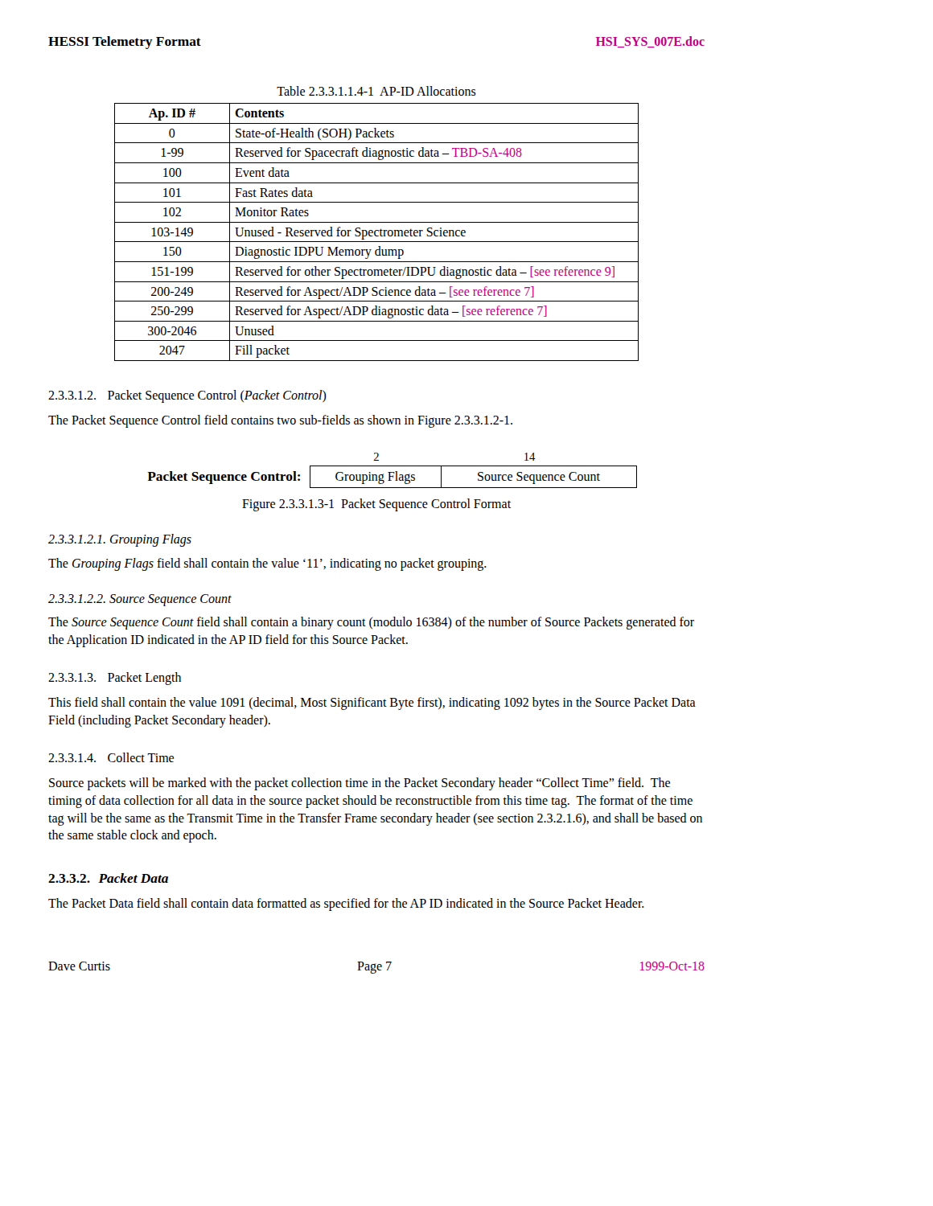HESSI Telemetry Format HSI_SYS_007E.doc
Table 2.3.3.1.1.4-1 AP-ID Allocations
| Ap. ID # | Contents |
| --- | --- |
| 0 | State-of-Health (SOH) Packets |
| 1-99 | Reserved for Spacecraft diagnostic data – TBD-SA-408 |
| 100 | Event data |
| 101 | Fast Rates data |
| 102 | Monitor Rates |
| 103-149 | Unused - Reserved for Spectrometer Science |
| 150 | Diagnostic IDPU Memory dump |
| 151-199 | Reserved for other Spectrometer/IDPU diagnostic data – [see reference 9] |
| 200-249 | Reserved for Aspect/ADP Science data – [see reference 7] |
| 250-299 | Reserved for Aspect/ADP diagnostic data – [see reference 7] |
| 300-2046 | Unused |
| 2047 | Fill packet |
2.3.3.1.2. Packet Sequence Control (Packet Control)
The Packet Sequence Control field contains two sub-fields as shown in Figure 2.3.3.1.2-1.
2
14
Packet Sequence Control:
Grouping Flags
Source Sequence Count
Figure 2.3.3.1.3-1 Packet Sequence Control Format
2.3.3.1.2.1. Grouping Flags
The Grouping Flags field shall contain the value ‘11’, indicating no packet grouping.
2.3.3.1.2.2. Source Sequence Count
The Source Sequence Count field shall contain a binary count (modulo 16384) of the number of Source Packets generated for the Application ID indicated in the AP ID field for this Source Packet.
2.3.3.1.3. Packet Length
This field shall contain the value 1091 (decimal, Most Significant Byte first), indicating 1092 bytes in the Source Packet Data Field (including Packet Secondary header).
2.3.3.1.4. Collect Time
Source packets will be marked with the packet collection time in the Packet Secondary header “Collect Time” field. The timing of data collection for all data in the source packet should be reconstructible from this time tag. The format of the time tag will be the same as the Transmit Time in the Transfer Frame secondary header (see section 2.3.2.1.6), and shall be based on the same stable clock and epoch.
2.3.3.2. Packet Data
The Packet Data field shall contain data formatted as specified for the AP ID indicated in the Source Packet Header.
Dave Curtis Page 7 1999-Oct-18